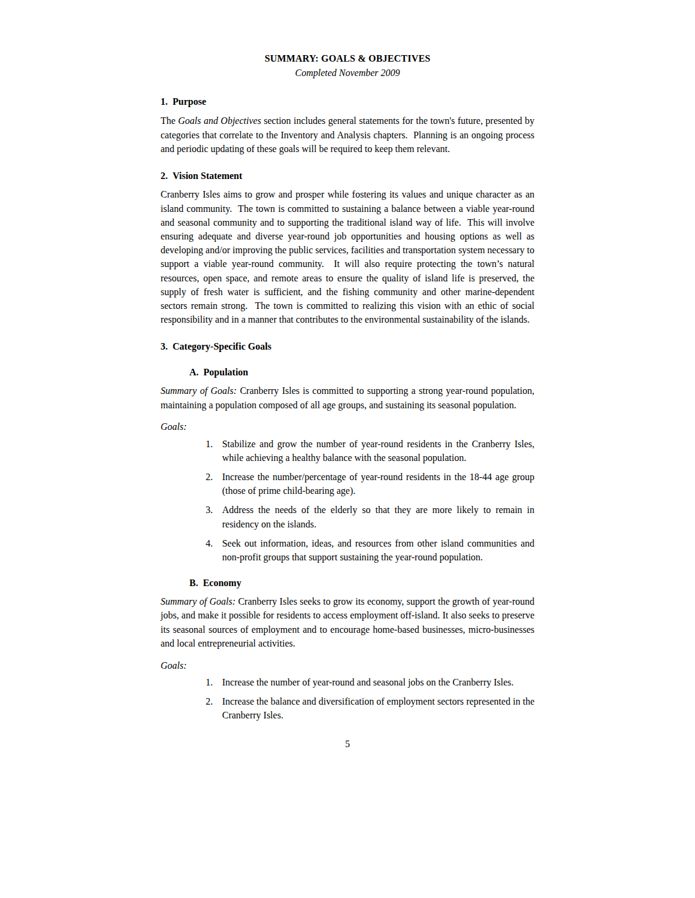Summary: Goals & Objectives
Completed November 2009
1. Purpose
The Goals and Objectives section includes general statements for the town's future, presented by categories that correlate to the Inventory and Analysis chapters. Planning is an ongoing process and periodic updating of these goals will be required to keep them relevant.
2. Vision Statement
Cranberry Isles aims to grow and prosper while fostering its values and unique character as an island community. The town is committed to sustaining a balance between a viable year-round and seasonal community and to supporting the traditional island way of life. This will involve ensuring adequate and diverse year-round job opportunities and housing options as well as developing and/or improving the public services, facilities and transportation system necessary to support a viable year-round community. It will also require protecting the town’s natural resources, open space, and remote areas to ensure the quality of island life is preserved, the supply of fresh water is sufficient, and the fishing community and other marine-dependent sectors remain strong. The town is committed to realizing this vision with an ethic of social responsibility and in a manner that contributes to the environmental sustainability of the islands.
3. Category-Specific Goals
A. Population
Summary of Goals: Cranberry Isles is committed to supporting a strong year-round population, maintaining a population composed of all age groups, and sustaining its seasonal population.
Goals:
Stabilize and grow the number of year-round residents in the Cranberry Isles, while achieving a healthy balance with the seasonal population.
Increase the number/percentage of year-round residents in the 18-44 age group (those of prime child-bearing age).
Address the needs of the elderly so that they are more likely to remain in residency on the islands.
Seek out information, ideas, and resources from other island communities and non-profit groups that support sustaining the year-round population.
B. Economy
Summary of Goals: Cranberry Isles seeks to grow its economy, support the growth of year-round jobs, and make it possible for residents to access employment off-island. It also seeks to preserve its seasonal sources of employment and to encourage home-based businesses, micro-businesses and local entrepreneurial activities.
Goals:
Increase the number of year-round and seasonal jobs on the Cranberry Isles.
Increase the balance and diversification of employment sectors represented in the Cranberry Isles.
5